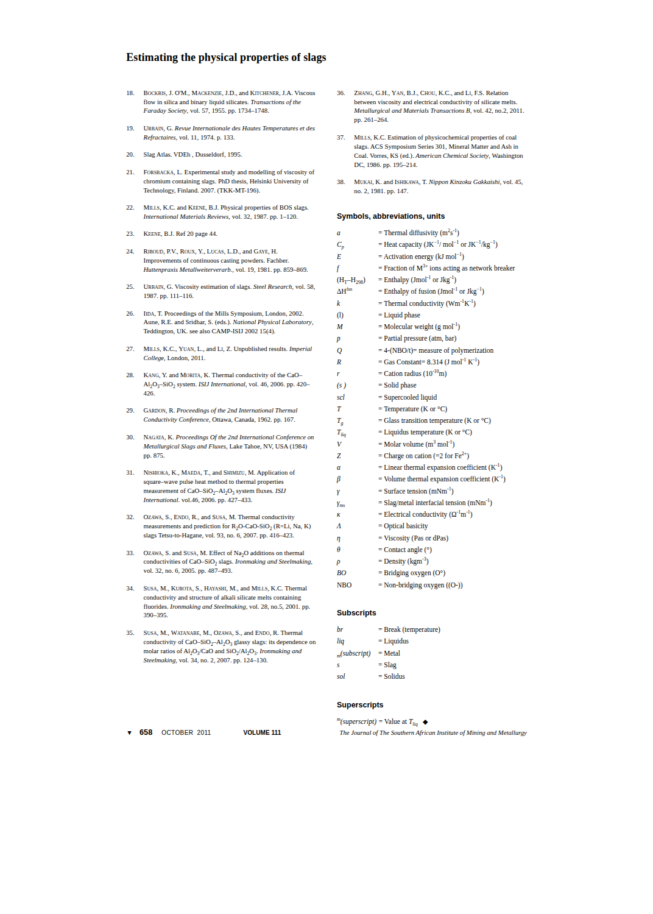Estimating the physical properties of slags
Bockris, J. O'M., Mackenzie, J.D., and Kitchener, J.A. Viscous flow in silica and binary liquid silicates. Transactions of the Faraday Society, vol. 57, 1955. pp. 1734–1748.
Urbain, G. Revue Internationale des Hautes Temperatures et des Refractaires, vol. 11, 1974. p. 133.
Slag Atlas. VDEh , Dusseldorf, 1995.
Forsbacka, L. Experimental study and modelling of viscosity of chromium containing slags. PhD thesis, Helsinki University of Technology, Finland. 2007. (TKK-MT-196).
Mills, K.C. and Keene, B.J. Physical properties of BOS slags. International Materials Reviews, vol. 32, 1987. pp. 1–120.
Keene, B.J. Ref 20 page 44.
Riboud, P.V., Roux, Y., Lucas, L.D., and Gaye, H. Improvements of continuous casting powders. Fachber. Huttenpraxis Metallweiterverarb., vol. 19, 1981. pp. 859–869.
Urbain, G. Viscosity estimation of slags. Steel Research, vol. 58, 1987. pp. 111–116.
Iida, T. Proceedings of the Mills Symposium, London, 2002. Aune, R.E. and Sridhar, S. (eds.). National Physical Laboratory, Teddington, UK. see also CAMP-ISIJ 2002 15(4).
Mills, K.C., Yuan, L., and Li, Z. Unpublished results. Imperial College, London, 2011.
Kang, Y. and Morita, K. Thermal conductivity of the CaO–Al2O3–SiO2 system. ISIJ International, vol. 46, 2006. pp. 420–426.
Gardon, R. Proceedings of the 2nd International Thermal Conductivity Conference, Ottawa, Canada, 1962. pp. 167.
Nagata, K. Proceedings Of the 2nd International Conference on Metallurgical Slags and Fluxes, Lake Tahoe, NV, USA (1984) pp. 875.
Nishioka, K., Maeda, T., and Shimizu, M. Application of square–wave pulse heat method to thermal properties measurement of CaO–SiO2–Al2O3 system fluxes. ISIJ International. vol.46, 2006. pp. 427–433.
Ozawa, S., Endo, R., and Susa, M. Thermal conductivity measurements and prediction for R2O-CaO-SiO2 (R=Li, Na, K) slags Tetsu-to-Hagane, vol. 93, no. 6, 2007. pp. 416–423.
Ozawa, S. and Susa, M. Effect of Na2O additions on thermal conductivities of CaO–SiO2 slags. Ironmaking and Steelmaking, vol. 32, no. 6, 2005. pp. 487–493.
Susa, M., Kubota, S., Hayashi, M., and Mills, K.C. Thermal conductivity and structure of alkali silicate melts containing fluorides. Ironmaking and Steelmaking, vol. 28, no.5, 2001. pp. 390–395.
Susa, M., Watanabe, M., Ozawa, S., and Endo, R. Thermal conductivity of CaO–SiO2–Al2O3 glassy slags: its dependence on molar ratios of Al2O3/CaO and SiO2/Al2O3. Ironmaking and Steelmaking, vol. 34, no. 2, 2007. pp. 124–130.
Zhang, G.H., Yan, B.J., Chou, K.C., and Li, F.S. Relation between viscosity and electrical conductivity of silicate melts. Metallurgical and Materials Transactions B, vol. 42, no.2, 2011. pp. 261–264.
Mills, K.C. Estimation of physicochemical properties of coal slags. ACS Symposium Series 301, Mineral Matter and Ash in Coal. Vorres, KS (ed.). American Chemical Society, Washington DC, 1986. pp. 195–214.
Mukai, K. and Ishikawa, T. Nippon Kinzoku Gakkaishi, vol. 45, no. 2, 1981. pp. 147.
Symbols, abbreviations, units
| a | = Thermal diffusivity (m 2 s -1 ) |
| C p | = Heat capacity (JK −1 / mol −1 or JK −1 /kg −1 ) |
| E | = Activation energy (kJ mol −1 ) |
| f | = Fraction of M 3+ ions acting as network breaker |
| (H T –H 298 ) | = Enthalpy (Jmol -1 or Jkg -1 ) |
| ΔH fus | = Enthalpy of fusion (Jmol -1 or Jkg −1 ) |
| k | = Thermal conductivity (Wm -1 K -1 ) |
| (l) | = Liquid phase |
| M | = Molecular weight (g mol -1 ) |
| p | = Partial pressure (atm, bar) |
| Q | = 4-(NBO/t)= measure of polymerization |
| R | = Gas Constant= 8.314 (J mol -1 K -1 ) |
| r | = Cation radius (10 -10 m) |
| (s ) | = Solid phase |
| scl | = Supercooled liquid |
| T | = Temperature (K or °C) |
| T g | = Glass transition temperature (K or °C) |
| T liq | = Liquidus temperature (K or °C) |
| V | = Molar volume (m 3 mol -1 ) |
| Z | = Charge on cation (=2 for Fe 2+ ) |
| α | = Linear thermal expansion coefficient (K -1 ) |
| β | = Volume thermal expansion coefficient (K -1 ) |
| γ | = Surface tension (mNm -1 ) |
| γ ms | = Slag/metal interfacial tension (mNm -1 ) |
| κ | = Electrical conductivity (Ω -1 m -1 ) |
| Λ | = Optical basicity |
| η | = Viscosity (Pas or dPas) |
| θ | = Contact angle (°) |
| ρ | = Density (kgm -3 ) |
| BO | = Bridging oxygen (O°) |
| NBO | = Non-bridging oxygen ((O-)) |
Subscripts
| br | = Break (temperature) |
| liq | = Liquidus |
| m (subscript) | = Metal |
| s | = Slag |
| sol | = Solidus |
Superscripts
| m (superscript) | = Value at T liq ◆ |
▼ 658 OCTOBER 2011 VOLUME 111 The Journal of The Southern African Institute of Mining and Metallurgy